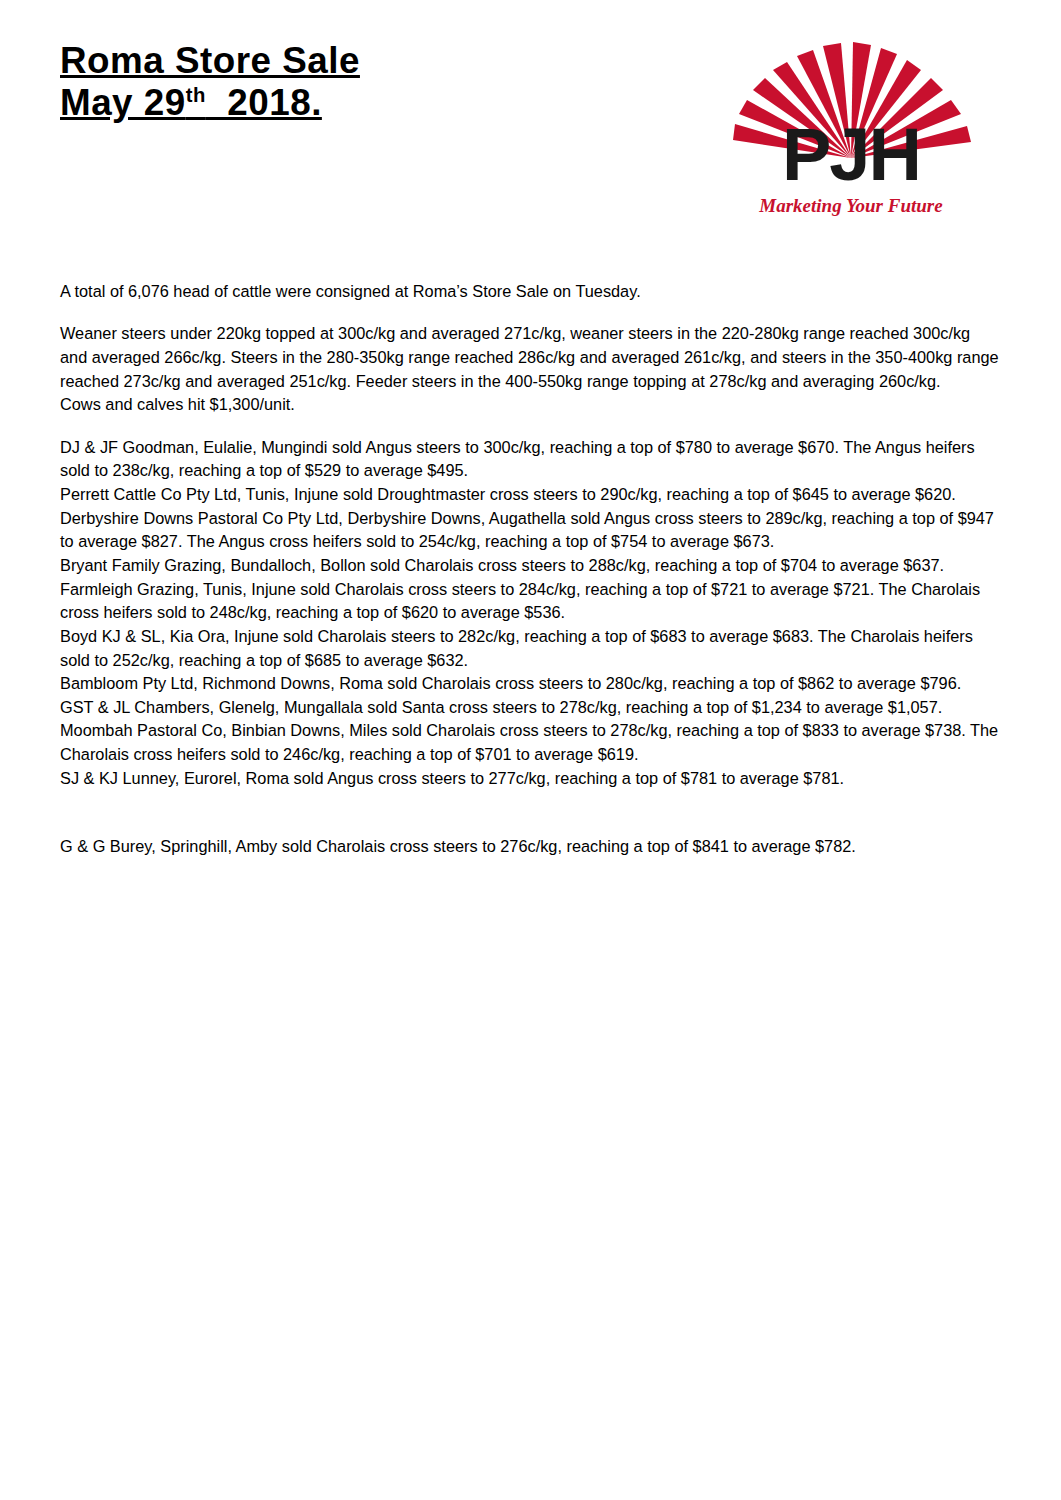Roma Store Sale
May 29th 2018.
PJH Marketing Your Future
A total of 6,076 head of cattle were consigned at Roma’s Store Sale on Tuesday.
Weaner steers under 220kg topped at 300c/kg and averaged 271c/kg, weaner steers in the 220-280kg range reached 300c/kg and averaged 266c/kg. Steers in the 280-350kg range reached 286c/kg and averaged 261c/kg, and steers in the 350-400kg range reached 273c/kg and averaged 251c/kg. Feeder steers in the 400-550kg range topping at 278c/kg and averaging 260c/kg.
Cows and calves hit $1,300/unit.
DJ & JF Goodman, Eulalie, Mungindi sold Angus steers to 300c/kg, reaching a top of $780 to average $670. The Angus heifers sold to 238c/kg, reaching a top of $529 to average $495.
Perrett Cattle Co Pty Ltd, Tunis, Injune sold Droughtmaster cross steers to 290c/kg, reaching a top of $645 to average $620.
Derbyshire Downs Pastoral Co Pty Ltd, Derbyshire Downs, Augathella sold Angus cross steers to 289c/kg, reaching a top of $947 to average $827. The Angus cross heifers sold to 254c/kg, reaching a top of $754 to average $673.
Bryant Family Grazing, Bundalloch, Bollon sold Charolais cross steers to 288c/kg, reaching a top of $704 to average $637.
Farmleigh Grazing, Tunis, Injune sold Charolais cross steers to 284c/kg, reaching a top of $721 to average $721. The Charolais cross heifers sold to 248c/kg, reaching a top of $620 to average $536.
Boyd KJ & SL, Kia Ora, Injune sold Charolais steers to 282c/kg, reaching a top of $683 to average $683. The Charolais heifers sold to 252c/kg, reaching a top of $685 to average $632.
Bambloom Pty Ltd, Richmond Downs, Roma sold Charolais cross steers to 280c/kg, reaching a top of $862 to average $796.
GST & JL Chambers, Glenelg, Mungallala sold Santa cross steers to 278c/kg, reaching a top of $1,234 to average $1,057.
Moombah Pastoral Co, Binbian Downs, Miles sold Charolais cross steers to 278c/kg, reaching a top of $833 to average $738. The Charolais cross heifers sold to 246c/kg, reaching a top of $701 to average $619.
SJ & KJ Lunney, Eurorel, Roma sold Angus cross steers to 277c/kg, reaching a top of $781 to average $781.
G & G Burey, Springhill, Amby sold Charolais cross steers to 276c/kg, reaching a top of $841 to average $782.